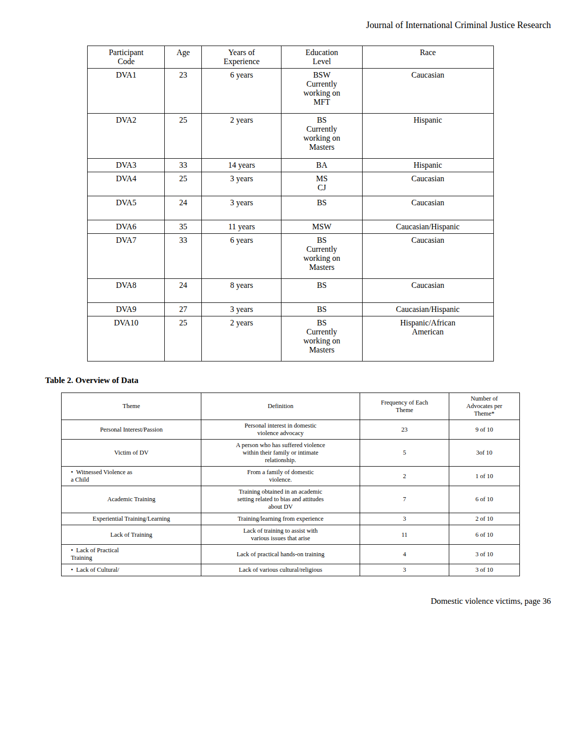Journal of International Criminal Justice Research
| Participant Code | Age | Years of Experience | Education Level | Race |
| --- | --- | --- | --- | --- |
| DVA1 | 23 | 6 years | BSW Currently working on MFT | Caucasian |
| DVA2 | 25 | 2 years | BS Currently working on Masters | Hispanic |
| DVA3 | 33 | 14 years | BA | Hispanic |
| DVA4 | 25 | 3 years | MS CJ | Caucasian |
| DVA5 | 24 | 3 years | BS | Caucasian |
| DVA6 | 35 | 11 years | MSW | Caucasian/Hispanic |
| DVA7 | 33 | 6 years | BS Currently working on Masters | Caucasian |
| DVA8 | 24 | 8 years | BS | Caucasian |
| DVA9 | 27 | 3 years | BS | Caucasian/Hispanic |
| DVA10 | 25 | 2 years | BS Currently working on Masters | Hispanic/African American |
Table 2. Overview of Data
| Theme | Definition | Frequency of Each Theme | Number of Advocates per Theme* |
| --- | --- | --- | --- |
| Personal Interest/Passion | Personal interest in domestic violence advocacy | 23 | 9 of 10 |
| Victim of DV | A person who has suffered violence within their family or intimate relationship. | 5 | 3of 10 |
| Witnessed Violence as a Child | From a family of domestic violence. | 2 | 1 of 10 |
| Academic Training | Training obtained in an academic setting related to bias and attitudes about DV | 7 | 6 of 10 |
| Experiential Training/Learning | Training/learning from experience | 3 | 2 of 10 |
| Lack of Training | Lack of training to assist with various issues that arise | 11 | 6 of 10 |
| Lack of Practical Training | Lack of practical hands-on training | 4 | 3 of 10 |
| Lack of Cultural/ | Lack of various cultural/religious | 3 | 3 of 10 |
Domestic violence victims, page 36